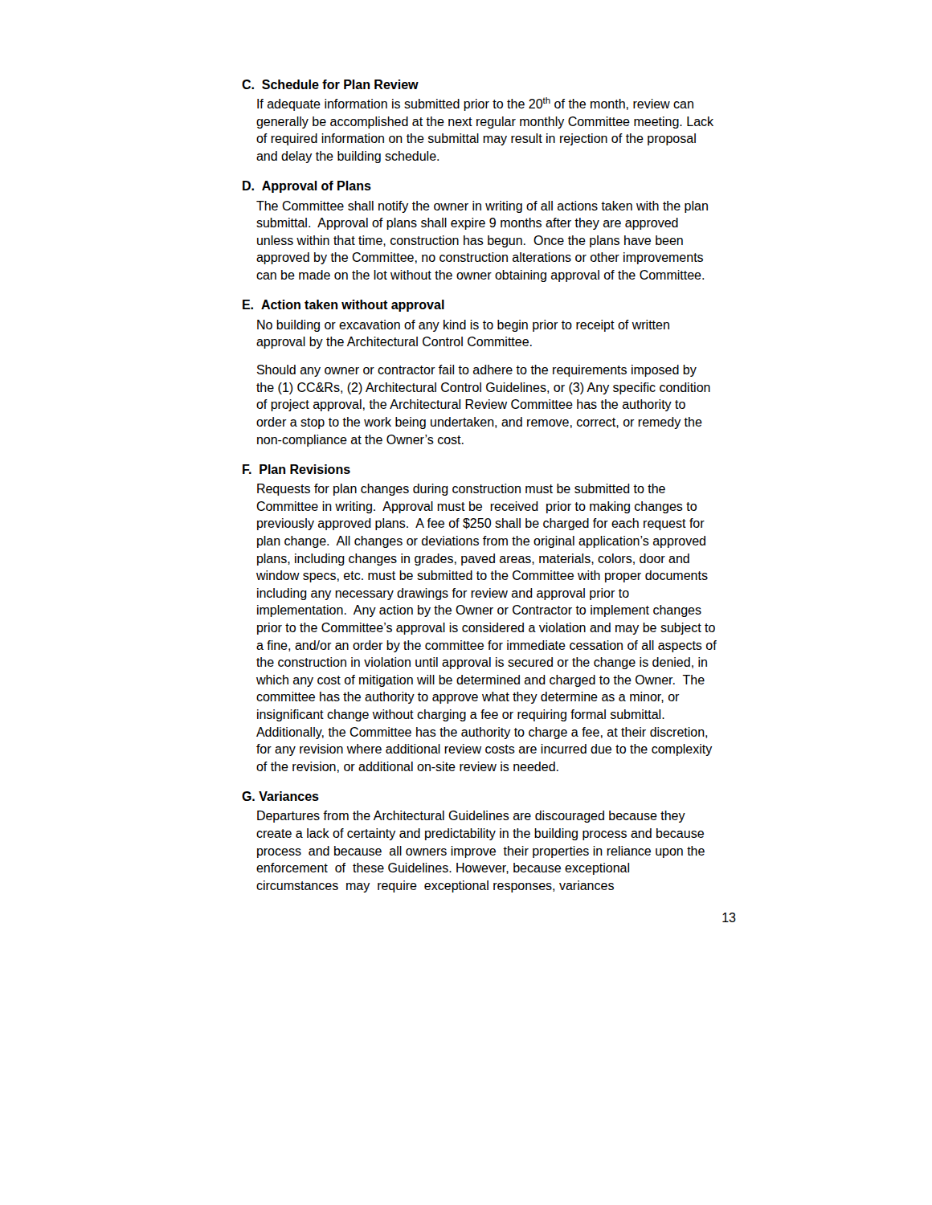C. Schedule for Plan Review
If adequate information is submitted prior to the 20th of the month, review can generally be accomplished at the next regular monthly Committee meeting. Lack of required information on the submittal may result in rejection of the proposal and delay the building schedule.
D. Approval of Plans
The Committee shall notify the owner in writing of all actions taken with the plan submittal. Approval of plans shall expire 9 months after they are approved unless within that time, construction has begun. Once the plans have been approved by the Committee, no construction alterations or other improvements can be made on the lot without the owner obtaining approval of the Committee.
E. Action taken without approval
No building or excavation of any kind is to begin prior to receipt of written approval by the Architectural Control Committee.
Should any owner or contractor fail to adhere to the requirements imposed by the (1) CC&Rs, (2) Architectural Control Guidelines, or (3) Any specific condition of project approval, the Architectural Review Committee has the authority to order a stop to the work being undertaken, and remove, correct, or remedy the non-compliance at the Owner’s cost.
F. Plan Revisions
Requests for plan changes during construction must be submitted to the Committee in writing. Approval must be received prior to making changes to previously approved plans. A fee of $250 shall be charged for each request for plan change. All changes or deviations from the original application’s approved plans, including changes in grades, paved areas, materials, colors, door and window specs, etc. must be submitted to the Committee with proper documents including any necessary drawings for review and approval prior to implementation. Any action by the Owner or Contractor to implement changes prior to the Committee’s approval is considered a violation and may be subject to a fine, and/or an order by the committee for immediate cessation of all aspects of the construction in violation until approval is secured or the change is denied, in which any cost of mitigation will be determined and charged to the Owner. The committee has the authority to approve what they determine as a minor, or insignificant change without charging a fee or requiring formal submittal. Additionally, the Committee has the authority to charge a fee, at their discretion, for any revision where additional review costs are incurred due to the complexity of the revision, or additional on-site review is needed.
G. Variances
Departures from the Architectural Guidelines are discouraged because they create a lack of certainty and predictability in the building process and because process and because all owners improve their properties in reliance upon the enforcement of these Guidelines. However, because exceptional circumstances may require exceptional responses, variances
13